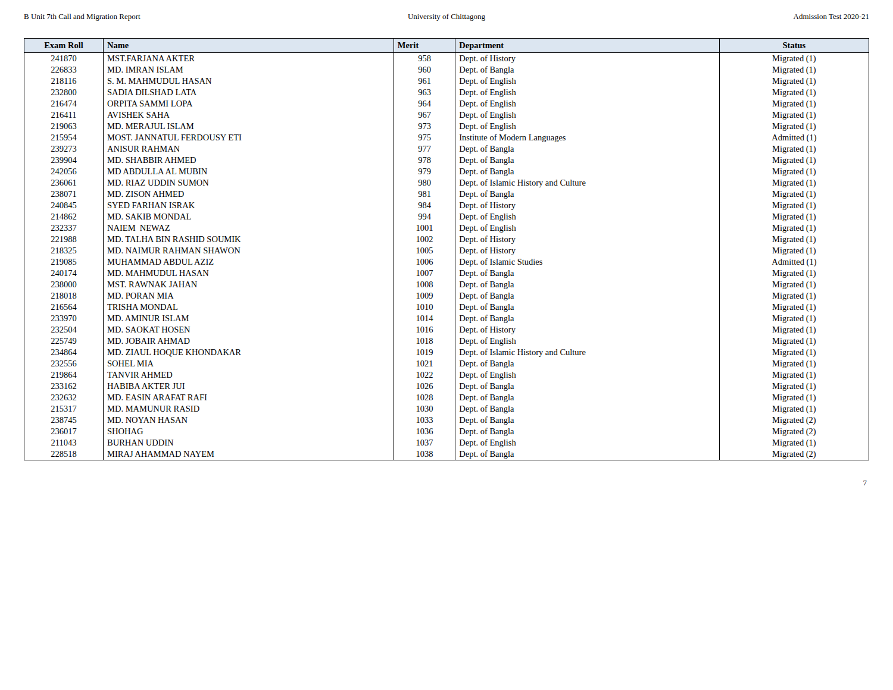B Unit 7th Call and Migration Report
University of Chittagong
Admission Test 2020-21
| Exam Roll | Name | Merit | Department | Status |
| --- | --- | --- | --- | --- |
| 241870 | MST.FARJANA AKTER | 958 | Dept. of History | Migrated (1) |
| 226833 | MD. IMRAN ISLAM | 960 | Dept. of Bangla | Migrated (1) |
| 218116 | S. M. MAHMUDUL HASAN | 961 | Dept. of English | Migrated (1) |
| 232800 | SADIA DILSHAD LATA | 963 | Dept. of English | Migrated (1) |
| 216474 | ORPITA SAMMI LOPA | 964 | Dept. of English | Migrated (1) |
| 216411 | AVISHEK SAHA | 967 | Dept. of English | Migrated (1) |
| 219063 | MD. MERAJUL ISLAM | 973 | Dept. of English | Migrated (1) |
| 215954 | MOST. JANNATUL FERDOUSY ETI | 975 | Institute of Modern Languages | Admitted (1) |
| 239273 | ANISUR RAHMAN | 977 | Dept. of Bangla | Migrated (1) |
| 239904 | MD. SHABBIR AHMED | 978 | Dept. of Bangla | Migrated (1) |
| 242056 | MD ABDULLA AL MUBIN | 979 | Dept. of Bangla | Migrated (1) |
| 236061 | MD. RIAZ UDDIN SUMON | 980 | Dept. of Islamic History and Culture | Migrated (1) |
| 238071 | MD. ZISON AHMED | 981 | Dept. of Bangla | Migrated (1) |
| 240845 | SYED FARHAN ISRAK | 984 | Dept. of History | Migrated (1) |
| 214862 | MD. SAKIB MONDAL | 994 | Dept. of English | Migrated (1) |
| 232337 | NAIEM NEWAZ | 1001 | Dept. of English | Migrated (1) |
| 221988 | MD. TALHA BIN RASHID SOUMIK | 1002 | Dept. of History | Migrated (1) |
| 218325 | MD. NAIMUR RAHMAN SHAWON | 1005 | Dept. of History | Migrated (1) |
| 219085 | MUHAMMAD ABDUL AZIZ | 1006 | Dept. of Islamic Studies | Admitted (1) |
| 240174 | MD. MAHMUDUL HASAN | 1007 | Dept. of Bangla | Migrated (1) |
| 238000 | MST. RAWNAK JAHAN | 1008 | Dept. of Bangla | Migrated (1) |
| 218018 | MD. PORAN MIA | 1009 | Dept. of Bangla | Migrated (1) |
| 216564 | TRISHA MONDAL | 1010 | Dept. of Bangla | Migrated (1) |
| 233970 | MD. AMINUR ISLAM | 1014 | Dept. of Bangla | Migrated (1) |
| 232504 | MD. SAOKAT HOSEN | 1016 | Dept. of History | Migrated (1) |
| 225749 | MD. JOBAIR AHMAD | 1018 | Dept. of English | Migrated (1) |
| 234864 | MD. ZIAUL HOQUE KHONDAKAR | 1019 | Dept. of Islamic History and Culture | Migrated (1) |
| 232556 | SOHEL MIA | 1021 | Dept. of Bangla | Migrated (1) |
| 219864 | TANVIR AHMED | 1022 | Dept. of English | Migrated (1) |
| 233162 | HABIBA AKTER JUI | 1026 | Dept. of Bangla | Migrated (1) |
| 232632 | MD. EASIN ARAFAT RAFI | 1028 | Dept. of Bangla | Migrated (1) |
| 215317 | MD. MAMUNUR RASID | 1030 | Dept. of Bangla | Migrated (1) |
| 238745 | MD. NOYAN HASAN | 1033 | Dept. of Bangla | Migrated (2) |
| 236017 | SHOHAG | 1036 | Dept. of Bangla | Migrated (2) |
| 211043 | BURHAN UDDIN | 1037 | Dept. of English | Migrated (1) |
| 228518 | MIRAJ AHAMMAD NAYEM | 1038 | Dept. of Bangla | Migrated (2) |
7